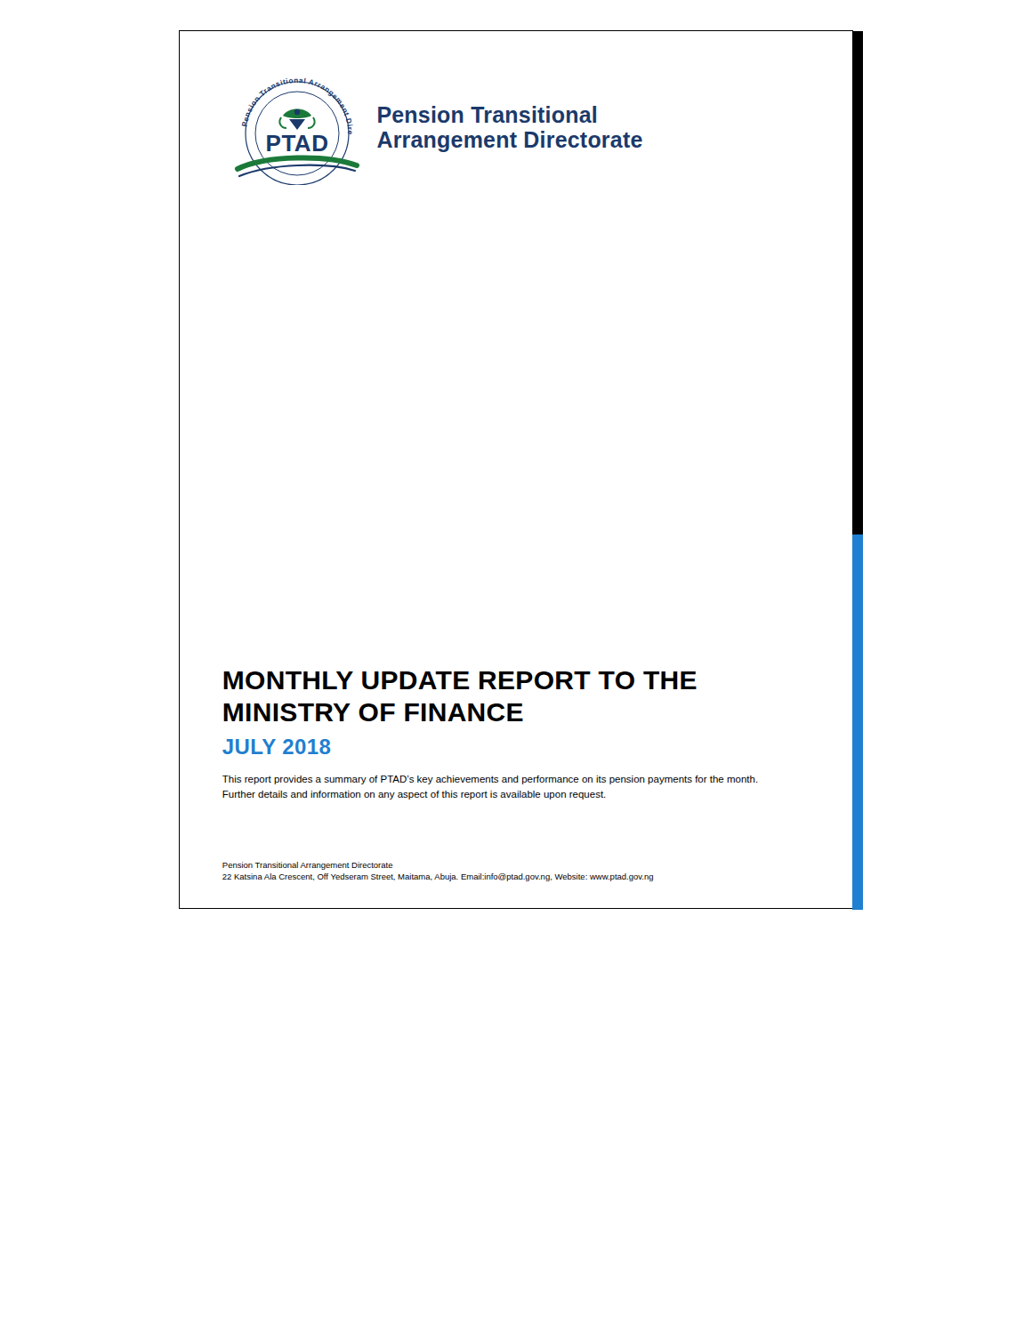Pension Transitional Arrangement Directorate PTAD
Pension Transitional
Arrangement Directorate
MONTHLY UPDATE REPORT TO THE
MINISTRY OF FINANCE
JULY 2018
This report provides a summary of PTAD’s key achievements and performance on its pension payments for the month. Further details and information on any aspect of this report is available upon request.
Pension Transitional Arrangement Directorate
22 Katsina Ala Crescent, Off Yedseram Street, Maitama, Abuja. Email:info@ptad.gov.ng, Website: www.ptad.gov.ng